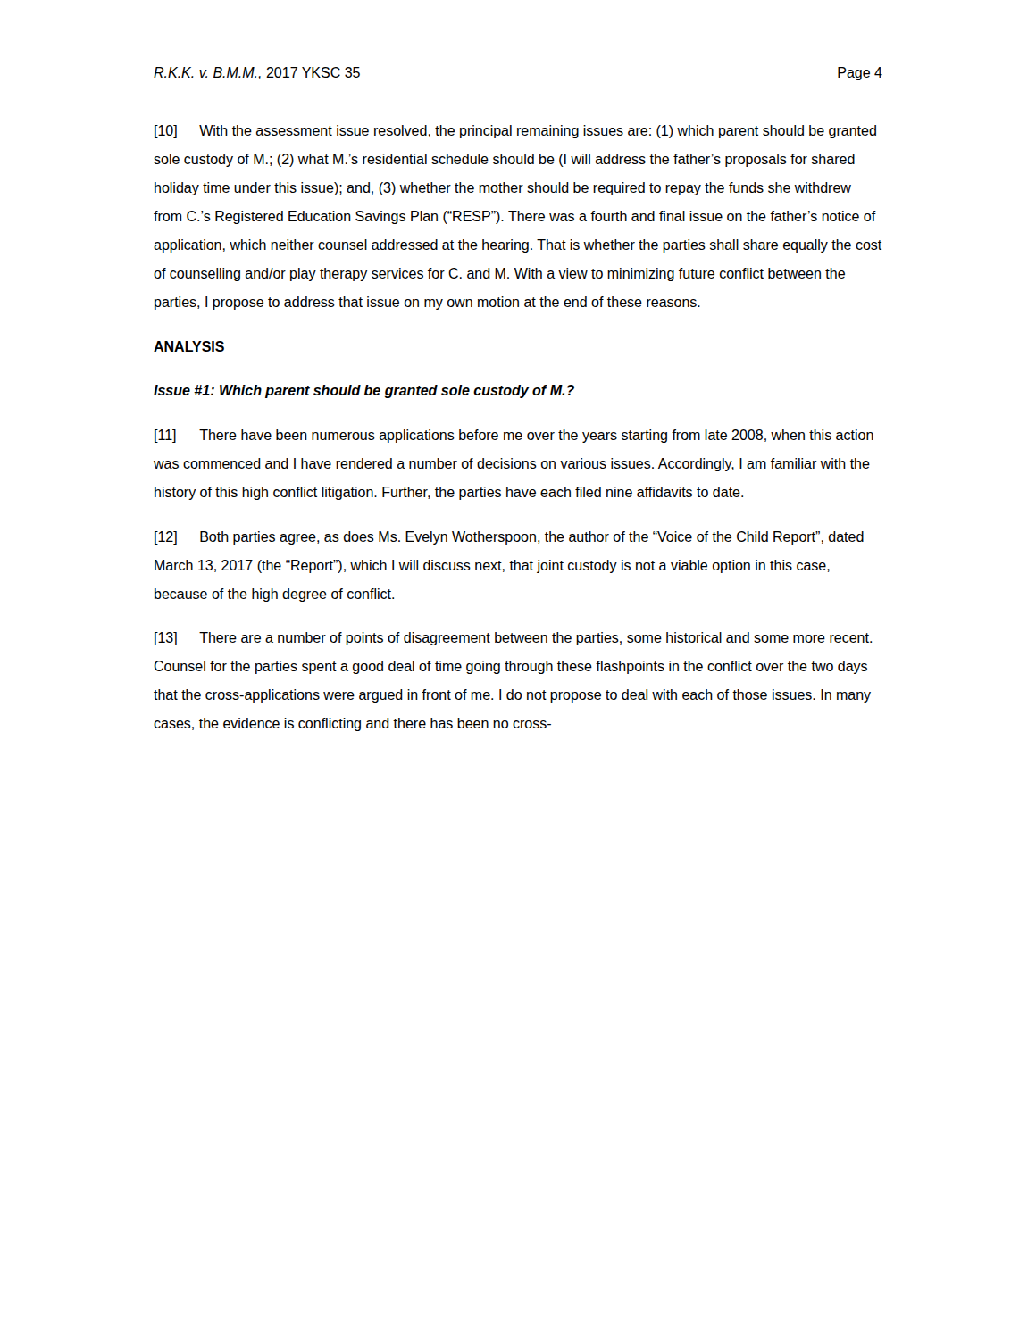R.K.K. v. B.M.M., 2017 YKSC 35 Page 4
[10] With the assessment issue resolved, the principal remaining issues are: (1) which parent should be granted sole custody of M.; (2) what M.’s residential schedule should be (I will address the father’s proposals for shared holiday time under this issue); and, (3) whether the mother should be required to repay the funds she withdrew from C.’s Registered Education Savings Plan (“RESP”). There was a fourth and final issue on the father’s notice of application, which neither counsel addressed at the hearing. That is whether the parties shall share equally the cost of counselling and/or play therapy services for C. and M. With a view to minimizing future conflict between the parties, I propose to address that issue on my own motion at the end of these reasons.
ANALYSIS
Issue #1: Which parent should be granted sole custody of M.?
[11] There have been numerous applications before me over the years starting from late 2008, when this action was commenced and I have rendered a number of decisions on various issues. Accordingly, I am familiar with the history of this high conflict litigation. Further, the parties have each filed nine affidavits to date.
[12] Both parties agree, as does Ms. Evelyn Wotherspoon, the author of the “Voice of the Child Report”, dated March 13, 2017 (the “Report”), which I will discuss next, that joint custody is not a viable option in this case, because of the high degree of conflict.
[13] There are a number of points of disagreement between the parties, some historical and some more recent. Counsel for the parties spent a good deal of time going through these flashpoints in the conflict over the two days that the cross-applications were argued in front of me. I do not propose to deal with each of those issues. In many cases, the evidence is conflicting and there has been no cross-